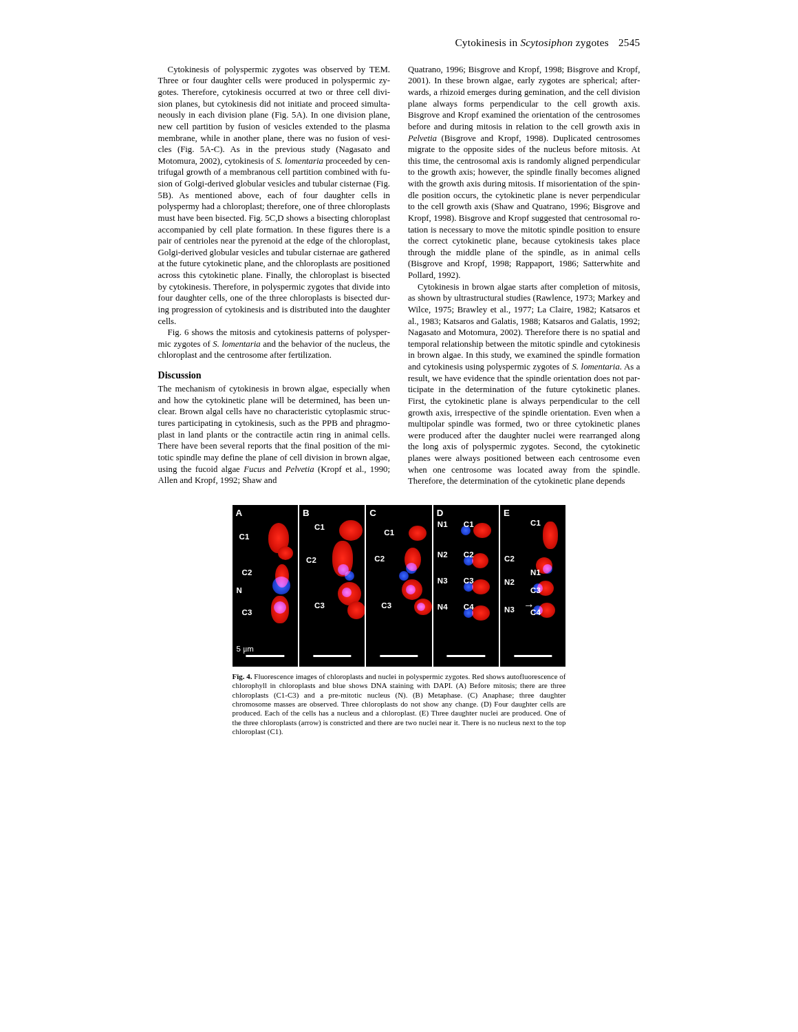Cytokinesis in Scytosiphon zygotes2545
Cytokinesis of polyspermic zygotes was observed by TEM. Three or four daughter cells were produced in polyspermic zygotes. Therefore, cytokinesis occurred at two or three cell division planes, but cytokinesis did not initiate and proceed simultaneously in each division plane (Fig. 5A). In one division plane, new cell partition by fusion of vesicles extended to the plasma membrane, while in another plane, there was no fusion of vesicles (Fig. 5A-C). As in the previous study (Nagasato and Motomura, 2002), cytokinesis of S. lomentaria proceeded by centrifugal growth of a membranous cell partition combined with fusion of Golgi-derived globular vesicles and tubular cisternae (Fig. 5B). As mentioned above, each of four daughter cells in polyspermy had a chloroplast; therefore, one of three chloroplasts must have been bisected. Fig. 5C,D shows a bisecting chloroplast accompanied by cell plate formation. In these figures there is a pair of centrioles near the pyrenoid at the edge of the chloroplast, Golgi-derived globular vesicles and tubular cisternae are gathered at the future cytokinetic plane, and the chloroplasts are positioned across this cytokinetic plane. Finally, the chloroplast is bisected by cytokinesis. Therefore, in polyspermic zygotes that divide into four daughter cells, one of the three chloroplasts is bisected during progression of cytokinesis and is distributed into the daughter cells.
Fig. 6 shows the mitosis and cytokinesis patterns of polyspermic zygotes of S. lomentaria and the behavior of the nucleus, the chloroplast and the centrosome after fertilization.
Discussion
The mechanism of cytokinesis in brown algae, especially when and how the cytokinetic plane will be determined, has been unclear. Brown algal cells have no characteristic cytoplasmic structures participating in cytokinesis, such as the PPB and phragmoplast in land plants or the contractile actin ring in animal cells. There have been several reports that the final position of the mitotic spindle may define the plane of cell division in brown algae, using the fucoid algae Fucus and Pelvetia (Kropf et al., 1990; Allen and Kropf, 1992; Shaw and
Quatrano, 1996; Bisgrove and Kropf, 1998; Bisgrove and Kropf, 2001). In these brown algae, early zygotes are spherical; afterwards, a rhizoid emerges during gemination, and the cell division plane always forms perpendicular to the cell growth axis. Bisgrove and Kropf examined the orientation of the centrosomes before and during mitosis in relation to the cell growth axis in Pelvetia (Bisgrove and Kropf, 1998). Duplicated centrosomes migrate to the opposite sides of the nucleus before mitosis. At this time, the centrosomal axis is randomly aligned perpendicular to the growth axis; however, the spindle finally becomes aligned with the growth axis during mitosis. If misorientation of the spindle position occurs, the cytokinetic plane is never perpendicular to the cell growth axis (Shaw and Quatrano, 1996; Bisgrove and Kropf, 1998). Bisgrove and Kropf suggested that centrosomal rotation is necessary to move the mitotic spindle position to ensure the correct cytokinetic plane, because cytokinesis takes place through the middle plane of the spindle, as in animal cells (Bisgrove and Kropf, 1998; Rappaport, 1986; Satterwhite and Pollard, 1992).
Cytokinesis in brown algae starts after completion of mitosis, as shown by ultrastructural studies (Rawlence, 1973; Markey and Wilce, 1975; Brawley et al., 1977; La Claire, 1982; Katsaros et al., 1983; Katsaros and Galatis, 1988; Katsaros and Galatis, 1992; Nagasato and Motomura, 2002). Therefore there is no spatial and temporal relationship between the mitotic spindle and cytokinesis in brown algae. In this study, we examined the spindle formation and cytokinesis using polyspermic zygotes of S. lomentaria. As a result, we have evidence that the spindle orientation does not participate in the determination of the future cytokinetic planes. First, the cytokinetic plane is always perpendicular to the cell growth axis, irrespective of the spindle orientation. Even when a multipolar spindle was formed, two or three cytokinetic planes were produced after the daughter nuclei were rearranged along the long axis of polyspermic zygotes. Second, the cytokinetic planes were always positioned between each centrosome even when one centrosome was located away from the spindle. Therefore, the determination of the cytokinetic plane depends
A
C1 C2 N C3 5 μm
B
C1 C2 C3
C
C1 C2 C3
D
N1 C1 N2 C2 N3 C3 N4 C4
E
C1 C2 N1 N2 C3 N3 C4 →
Fig. 4. Fluorescence images of chloroplasts and nuclei in polyspermic zygotes. Red shows autofluorescence of chlorophyll in chloroplasts and blue shows DNA staining with DAPI. (A) Before mitosis; there are three chloroplasts (C1-C3) and a pre-mitotic nucleus (N). (B) Metaphase. (C) Anaphase; three daughter chromosome masses are observed. Three chloroplasts do not show any change. (D) Four daughter cells are produced. Each of the cells has a nucleus and a chloroplast. (E) Three daughter nuclei are produced. One of the three chloroplasts (arrow) is constricted and there are two nuclei near it. There is no nucleus next to the top chloroplast (C1).